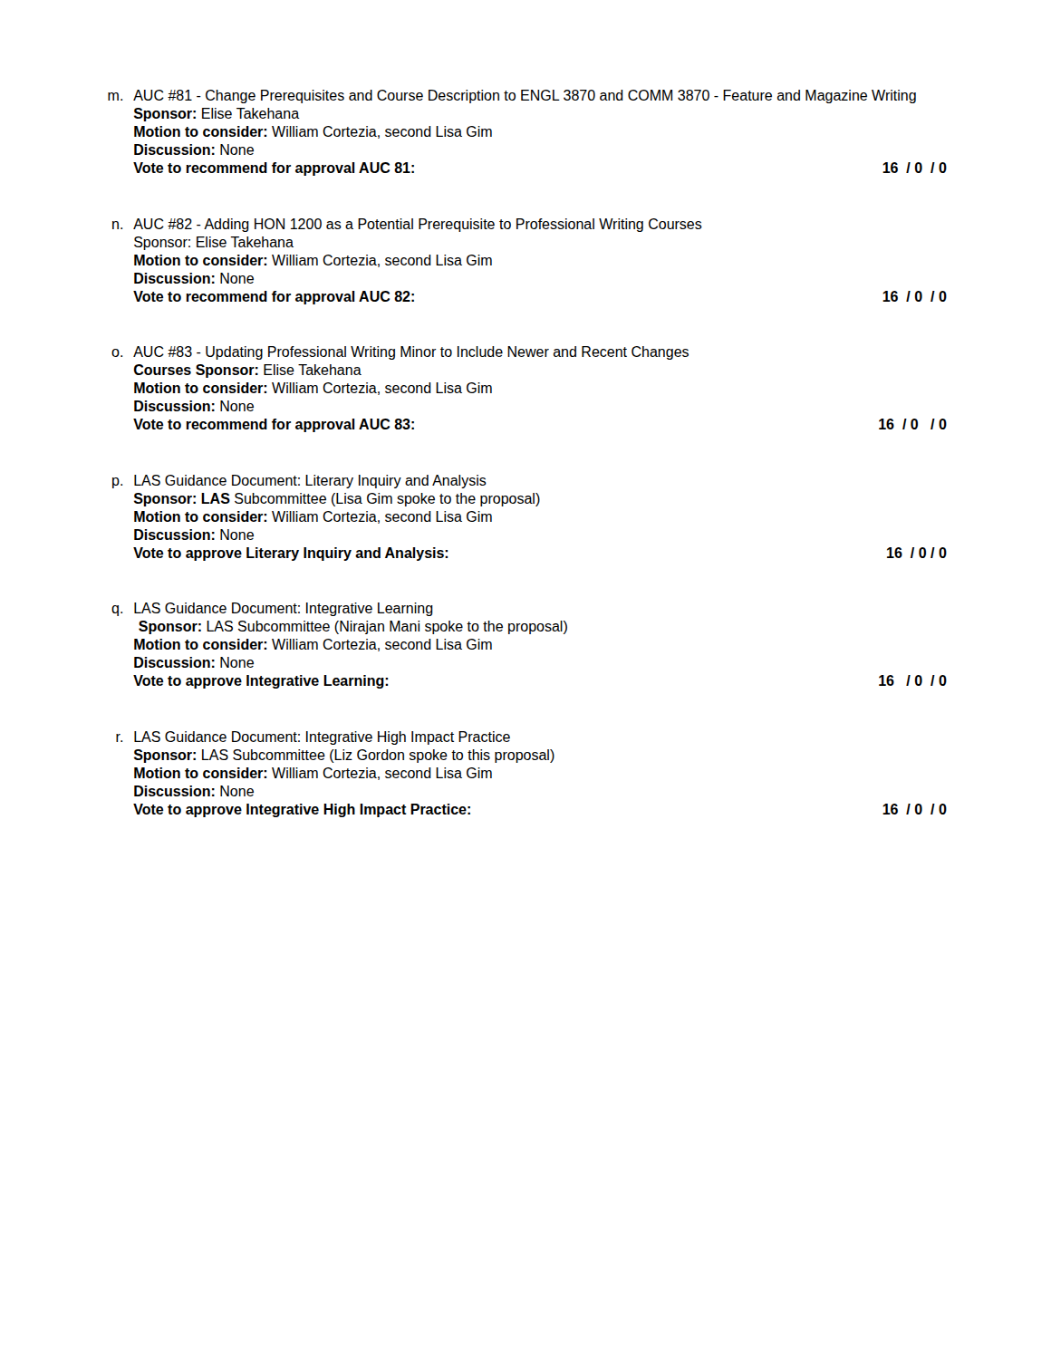AUC #81 - Change Prerequisites and Course Description to ENGL 3870 and COMM 3870 - Feature and Magazine Writing Sponsor: Elise Takehana Motion to consider: William Cortezia, second Lisa Gim Discussion: None Vote to recommend for approval AUC 81: 16 / 0 / 0
AUC #82 - Adding HON 1200 as a Potential Prerequisite to Professional Writing Courses Sponsor: Elise Takehana Motion to consider: William Cortezia, second Lisa Gim Discussion: None Vote to recommend for approval AUC 82: 16 / 0 / 0
AUC #83 - Updating Professional Writing Minor to Include Newer and Recent Changes Courses Sponsor: Elise Takehana Motion to consider: William Cortezia, second Lisa Gim Discussion: None Vote to recommend for approval AUC 83: 16 / 0 / 0
LAS Guidance Document: Literary Inquiry and Analysis Sponsor: LAS Subcommittee (Lisa Gim spoke to the proposal) Motion to consider: William Cortezia, second Lisa Gim Discussion: None Vote to approve Literary Inquiry and Analysis: 16 / 0 / 0
LAS Guidance Document: Integrative Learning Sponsor: LAS Subcommittee (Nirajan Mani spoke to the proposal) Motion to consider: William Cortezia, second Lisa Gim Discussion: None Vote to approve Integrative Learning: 16 / 0 / 0
LAS Guidance Document: Integrative High Impact Practice Sponsor: LAS Subcommittee (Liz Gordon spoke to this proposal) Motion to consider: William Cortezia, second Lisa Gim Discussion: None Vote to approve Integrative High Impact Practice: 16 / 0 / 0